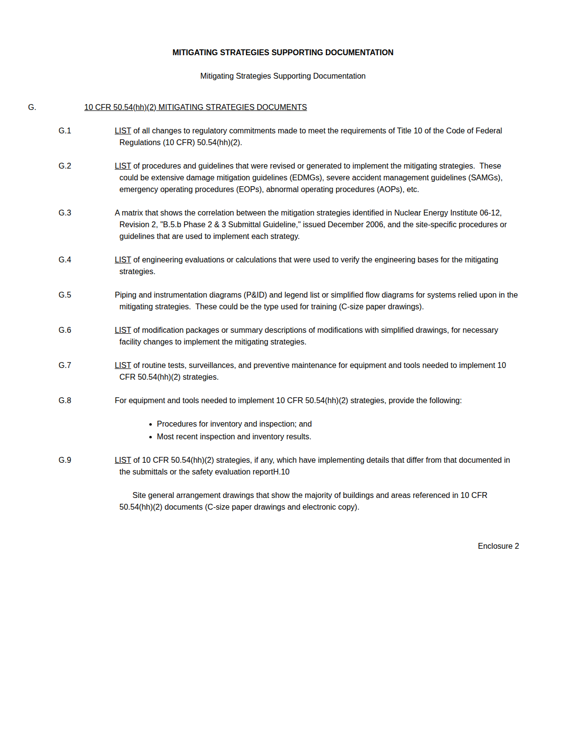Mitigating Strategies Supporting Documentation
Mitigating Strategies Supporting Documentation
G. 10 CFR 50.54(hh)(2) MITIGATING STRATEGIES DOCUMENTS
G.1 LIST of all changes to regulatory commitments made to meet the requirements of Title 10 of the Code of Federal Regulations (10 CFR) 50.54(hh)(2).
G.2 LIST of procedures and guidelines that were revised or generated to implement the mitigating strategies. These could be extensive damage mitigation guidelines (EDMGs), severe accident management guidelines (SAMGs), emergency operating procedures (EOPs), abnormal operating procedures (AOPs), etc.
G.3 A matrix that shows the correlation between the mitigation strategies identified in Nuclear Energy Institute 06-12, Revision 2, "B.5.b Phase 2 & 3 Submittal Guideline," issued December 2006, and the site-specific procedures or guidelines that are used to implement each strategy.
G.4 LIST of engineering evaluations or calculations that were used to verify the engineering bases for the mitigating strategies.
G.5 Piping and instrumentation diagrams (P&ID) and legend list or simplified flow diagrams for systems relied upon in the mitigating strategies. These could be the type used for training (C-size paper drawings).
G.6 LIST of modification packages or summary descriptions of modifications with simplified drawings, for necessary facility changes to implement the mitigating strategies.
G.7 LIST of routine tests, surveillances, and preventive maintenance for equipment and tools needed to implement 10 CFR 50.54(hh)(2) strategies.
G.8 For equipment and tools needed to implement 10 CFR 50.54(hh)(2) strategies, provide the following:
Procedures for inventory and inspection; and
Most recent inspection and inventory results.
G.9 LIST of 10 CFR 50.54(hh)(2) strategies, if any, which have implementing details that differ from that documented in the submittals or the safety evaluation reportH.10
Site general arrangement drawings that show the majority of buildings and areas referenced in 10 CFR 50.54(hh)(2) documents (C-size paper drawings and electronic copy).
Enclosure 2